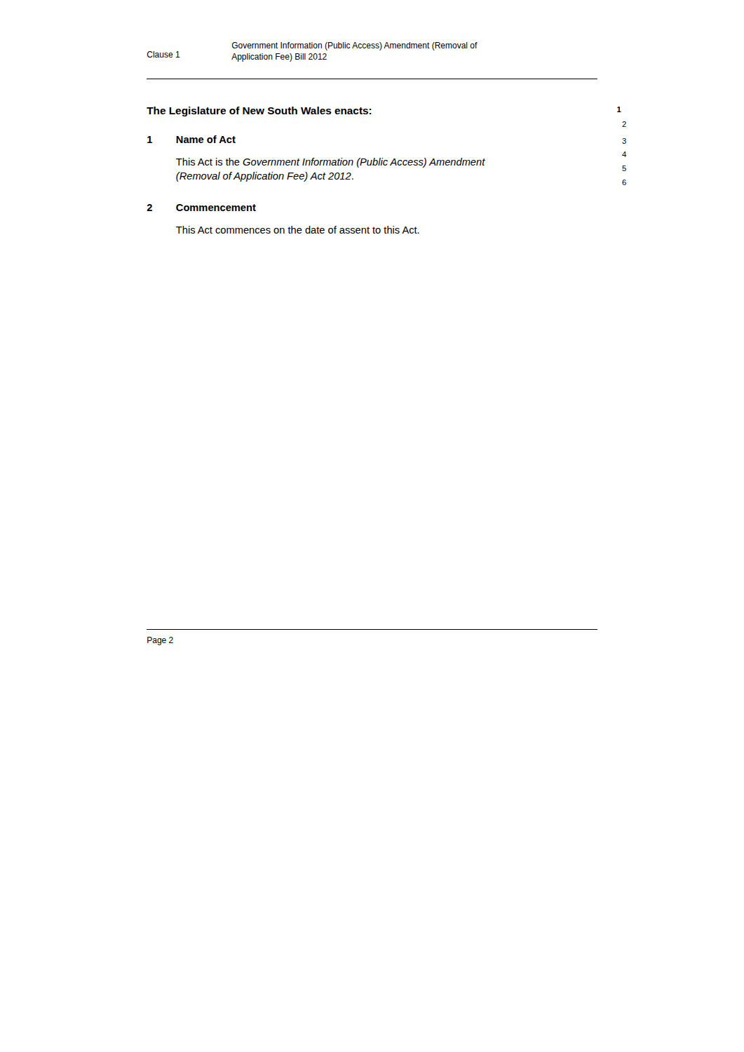Clause 1
Government Information (Public Access) Amendment (Removal of
Application Fee) Bill 2012
The Legislature of New South Wales enacts: 1
1
Name of Act
This Act is the Government Information (Public Access) Amendment
(Removal of Application Fee) Act 2012.
2
Commencement
This Act commences on the date of assent to this Act.
2
3
4
5
6
Page 2